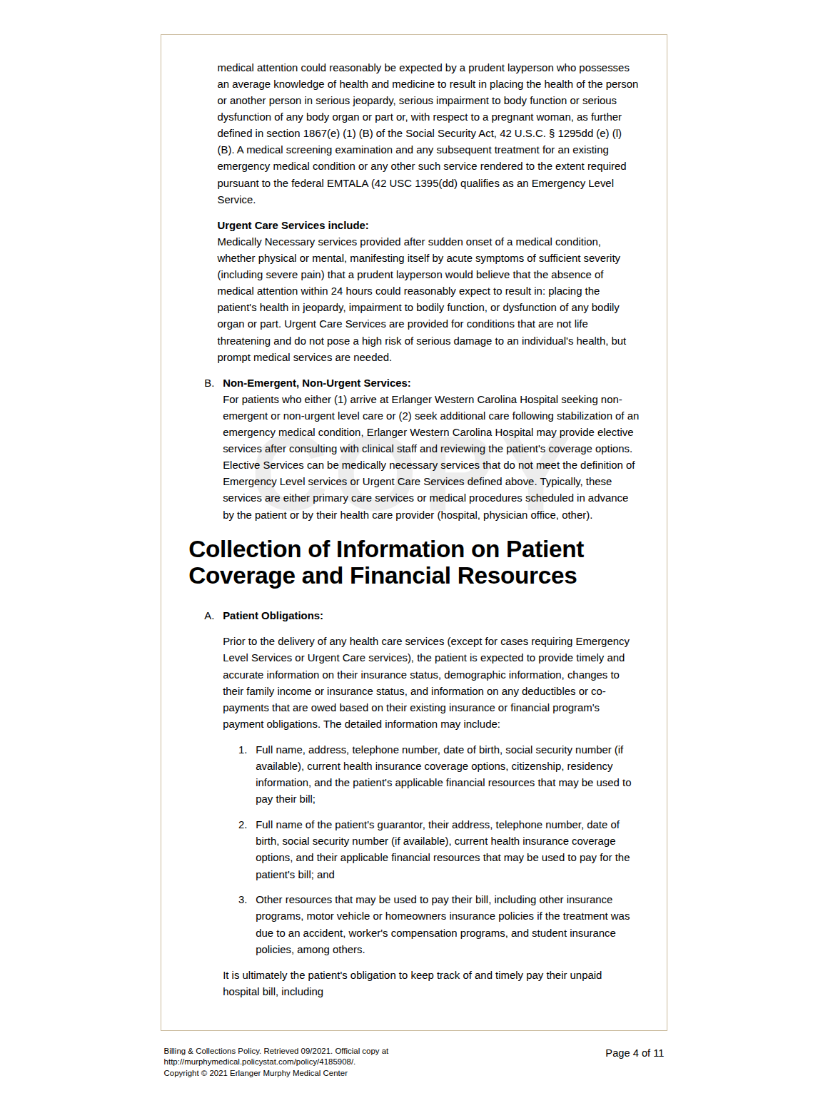COPY
medical attention could reasonably be expected by a prudent layperson who possesses an average knowledge of health and medicine to result in placing the health of the person or another person in serious jeopardy, serious impairment to body function or serious dysfunction of any body organ or part or, with respect to a pregnant woman, as further defined in section 1867(e) (1) (B) of the Social Security Act, 42 U.S.C. § 1295dd (e) (l) (B). A medical screening examination and any subsequent treatment for an existing emergency medical condition or any other such service rendered to the extent required pursuant to the federal EMTALA (42 USC 1395(dd) qualifies as an Emergency Level Service.
Urgent Care Services include:
Medically Necessary services provided after sudden onset of a medical condition, whether physical or mental, manifesting itself by acute symptoms of sufficient severity (including severe pain) that a prudent layperson would believe that the absence of medical attention within 24 hours could reasonably expect to result in: placing the patient's health in jeopardy, impairment to bodily function, or dysfunction of any bodily organ or part. Urgent Care Services are provided for conditions that are not life threatening and do not pose a high risk of serious damage to an individual's health, but prompt medical services are needed.
Non-Emergent, Non-Urgent Services:
For patients who either (1) arrive at Erlanger Western Carolina Hospital seeking non-emergent or non-urgent level care or (2) seek additional care following stabilization of an emergency medical condition, Erlanger Western Carolina Hospital may provide elective services after consulting with clinical staff and reviewing the patient's coverage options. Elective Services can be medically necessary services that do not meet the definition of Emergency Level services or Urgent Care Services defined above. Typically, these services are either primary care services or medical procedures scheduled in advance by the patient or by their health care provider (hospital, physician office, other).
Collection of Information on Patient Coverage and Financial Resources
Patient Obligations:
Prior to the delivery of any health care services (except for cases requiring Emergency Level Services or Urgent Care services), the patient is expected to provide timely and accurate information on their insurance status, demographic information, changes to their family income or insurance status, and information on any deductibles or co-payments that are owed based on their existing insurance or financial program's payment obligations. The detailed information may include:
Full name, address, telephone number, date of birth, social security number (if available), current health insurance coverage options, citizenship, residency information, and the patient's applicable financial resources that may be used to pay their bill;
Full name of the patient's guarantor, their address, telephone number, date of birth, social security number (if available), current health insurance coverage options, and their applicable financial resources that may be used to pay for the patient's bill; and
Other resources that may be used to pay their bill, including other insurance programs, motor vehicle or homeowners insurance policies if the treatment was due to an accident, worker's compensation programs, and student insurance policies, among others.
It is ultimately the patient's obligation to keep track of and timely pay their unpaid hospital bill, including
Billing & Collections Policy. Retrieved 09/2021. Official copy at http://murphymedical.policystat.com/policy/4185908/.
Copyright © 2021 Erlanger Murphy Medical Center
Page 4 of 11